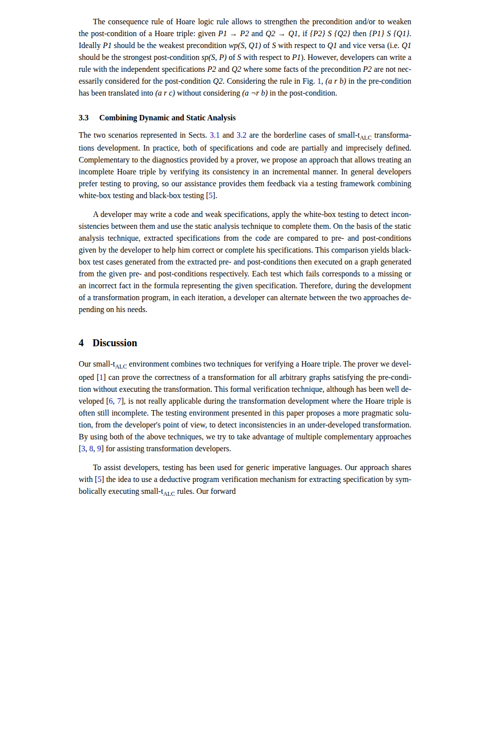The consequence rule of Hoare logic rule allows to strengthen the precondition and/or to weaken the post-condition of a Hoare triple: given P1 → P2 and Q2 → Q1, if {P2} S {Q2} then {P1} S {Q1}. Ideally P1 should be the weakest precondition wp(S, Q1) of S with respect to Q1 and vice versa (i.e. Q1 should be the strongest post-condition sp(S, P) of S with respect to P1). However, developers can write a rule with the independent specifications P2 and Q2 where some facts of the precondition P2 are not necessarily considered for the post-condition Q2. Considering the rule in Fig. 1, (a r b) in the pre-condition has been translated into (a r c) without considering (a ¬r b) in the post-condition.
3.3 Combining Dynamic and Static Analysis
The two scenarios represented in Sects. 3.1 and 3.2 are the borderline cases of small-tALC transformations development. In practice, both of specifications and code are partially and imprecisely defined. Complementary to the diagnostics provided by a prover, we propose an approach that allows treating an incomplete Hoare triple by verifying its consistency in an incremental manner. In general developers prefer testing to proving, so our assistance provides them feedback via a testing framework combining white-box testing and black-box testing [5].
A developer may write a code and weak specifications, apply the white-box testing to detect inconsistencies between them and use the static analysis technique to complete them. On the basis of the static analysis technique, extracted specifications from the code are compared to pre- and post-conditions given by the developer to help him correct or complete his specifications. This comparison yields black-box test cases generated from the extracted pre- and post-conditions then executed on a graph generated from the given pre- and post-conditions respectively. Each test which fails corresponds to a missing or an incorrect fact in the formula representing the given specification. Therefore, during the development of a transformation program, in each iteration, a developer can alternate between the two approaches depending on his needs.
4 Discussion
Our small-tALC environment combines two techniques for verifying a Hoare triple. The prover we developed [1] can prove the correctness of a transformation for all arbitrary graphs satisfying the pre-condition without executing the transformation. This formal verification technique, although has been well developed [6, 7], is not really applicable during the transformation development where the Hoare triple is often still incomplete. The testing environment presented in this paper proposes a more pragmatic solution, from the developer's point of view, to detect inconsistencies in an under-developed transformation. By using both of the above techniques, we try to take advantage of multiple complementary approaches [3, 8, 9] for assisting transformation developers.
To assist developers, testing has been used for generic imperative languages. Our approach shares with [5] the idea to use a deductive program verification mechanism for extracting specification by symbolically executing small-tALC rules. Our forward